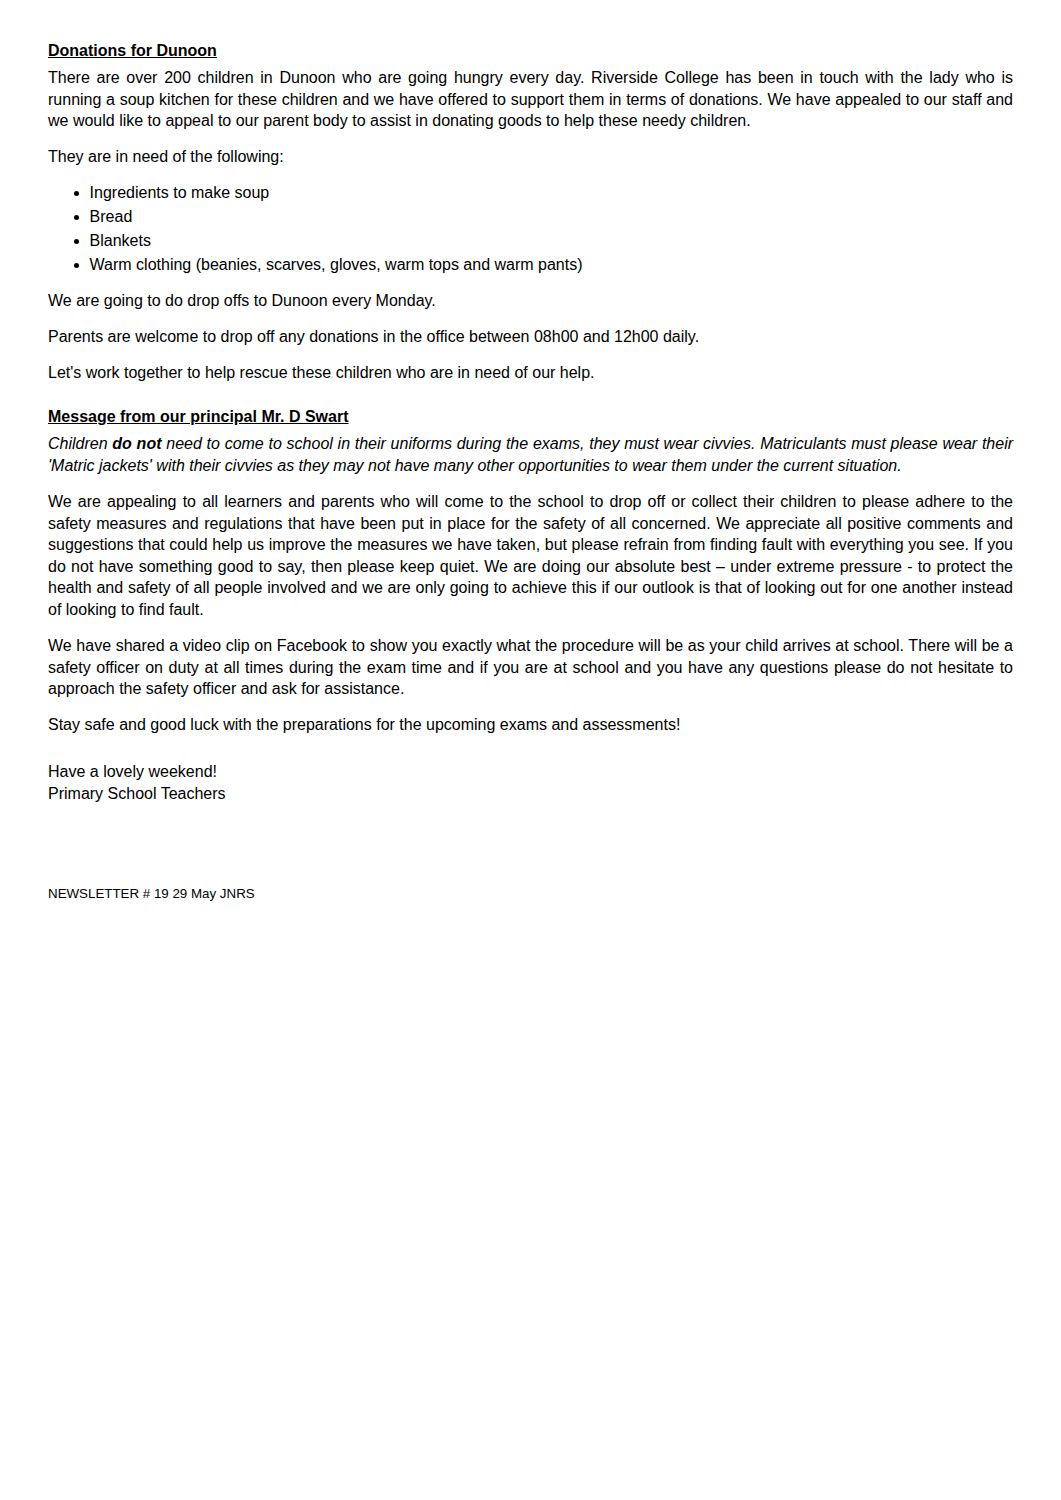Donations for Dunoon
There are over 200 children in Dunoon who are going hungry every day. Riverside College has been in touch with the lady who is running a soup kitchen for these children and we have offered to support them in terms of donations. We have appealed to our staff and we would like to appeal to our parent body to assist in donating goods to help these needy children.
They are in need of the following:
Ingredients to make soup
Bread
Blankets
Warm clothing (beanies, scarves, gloves, warm tops and warm pants)
We are going to do drop offs to Dunoon every Monday.
Parents are welcome to drop off any donations in the office between 08h00 and 12h00 daily.
Let's work together to help rescue these children who are in need of our help.
Message from our principal Mr. D Swart
Children do not need to come to school in their uniforms during the exams, they must wear civvies. Matriculants must please wear their 'Matric jackets' with their civvies as they may not have many other opportunities to wear them under the current situation.
We are appealing to all learners and parents who will come to the school to drop off or collect their children to please adhere to the safety measures and regulations that have been put in place for the safety of all concerned. We appreciate all positive comments and suggestions that could help us improve the measures we have taken, but please refrain from finding fault with everything you see. If you do not have something good to say, then please keep quiet. We are doing our absolute best – under extreme pressure - to protect the health and safety of all people involved and we are only going to achieve this if our outlook is that of looking out for one another instead of looking to find fault.
We have shared a video clip on Facebook to show you exactly what the procedure will be as your child arrives at school. There will be a safety officer on duty at all times during the exam time and if you are at school and you have any questions please do not hesitate to approach the safety officer and ask for assistance.
Stay safe and good luck with the preparations for the upcoming exams and assessments!
Have a lovely weekend!
Primary School Teachers
NEWSLETTER # 19 29 May JNRS